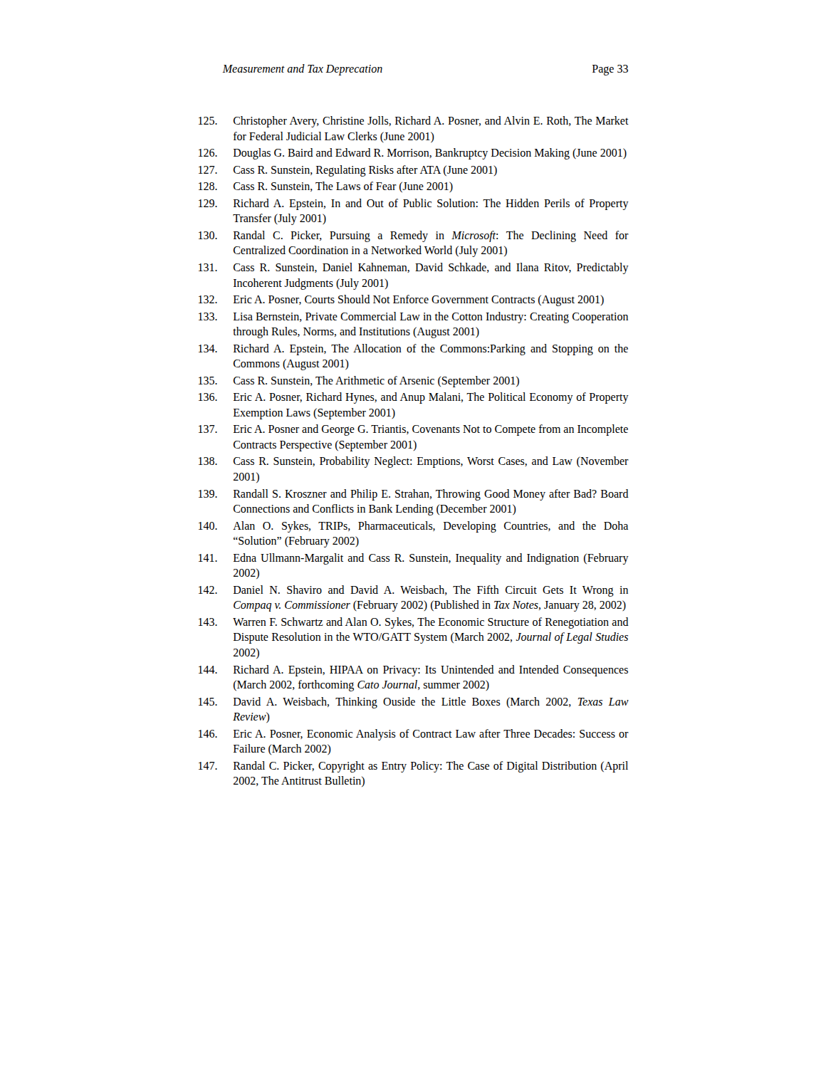Measurement and Tax Deprecation Page 33
125. Christopher Avery, Christine Jolls, Richard A. Posner, and Alvin E. Roth, The Market for Federal Judicial Law Clerks (June 2001)
126. Douglas G. Baird and Edward R. Morrison, Bankruptcy Decision Making (June 2001)
127. Cass R. Sunstein, Regulating Risks after ATA (June 2001)
128. Cass R. Sunstein, The Laws of Fear (June 2001)
129. Richard A. Epstein, In and Out of Public Solution: The Hidden Perils of Property Transfer (July 2001)
130. Randal C. Picker, Pursuing a Remedy in Microsoft: The Declining Need for Centralized Coordination in a Networked World (July 2001)
131. Cass R. Sunstein, Daniel Kahneman, David Schkade, and Ilana Ritov, Predictably Incoherent Judgments (July 2001)
132. Eric A. Posner, Courts Should Not Enforce Government Contracts (August 2001)
133. Lisa Bernstein, Private Commercial Law in the Cotton Industry: Creating Cooperation through Rules, Norms, and Institutions (August 2001)
134. Richard A. Epstein, The Allocation of the Commons:Parking and Stopping on the Commons (August 2001)
135. Cass R. Sunstein, The Arithmetic of Arsenic (September 2001)
136. Eric A. Posner, Richard Hynes, and Anup Malani, The Political Economy of Property Exemption Laws (September 2001)
137. Eric A. Posner and George G. Triantis, Covenants Not to Compete from an Incomplete Contracts Perspective (September 2001)
138. Cass R. Sunstein, Probability Neglect: Emptions, Worst Cases, and Law (November 2001)
139. Randall S. Kroszner and Philip E. Strahan, Throwing Good Money after Bad? Board Connections and Conflicts in Bank Lending (December 2001)
140. Alan O. Sykes, TRIPs, Pharmaceuticals, Developing Countries, and the Doha “Solution” (February 2002)
141. Edna Ullmann-Margalit and Cass R. Sunstein, Inequality and Indignation (February 2002)
142. Daniel N. Shaviro and David A. Weisbach, The Fifth Circuit Gets It Wrong in Compaq v. Commissioner (February 2002) (Published in Tax Notes, January 28, 2002)
143. Warren F. Schwartz and Alan O. Sykes, The Economic Structure of Renegotiation and Dispute Resolution in the WTO/GATT System (March 2002, Journal of Legal Studies 2002)
144. Richard A. Epstein, HIPAA on Privacy: Its Unintended and Intended Consequences (March 2002, forthcoming Cato Journal, summer 2002)
145. David A. Weisbach, Thinking Ouside the Little Boxes (March 2002, Texas Law Review)
146. Eric A. Posner, Economic Analysis of Contract Law after Three Decades: Success or Failure (March 2002)
147. Randal C. Picker, Copyright as Entry Policy: The Case of Digital Distribution (April 2002, The Antitrust Bulletin)